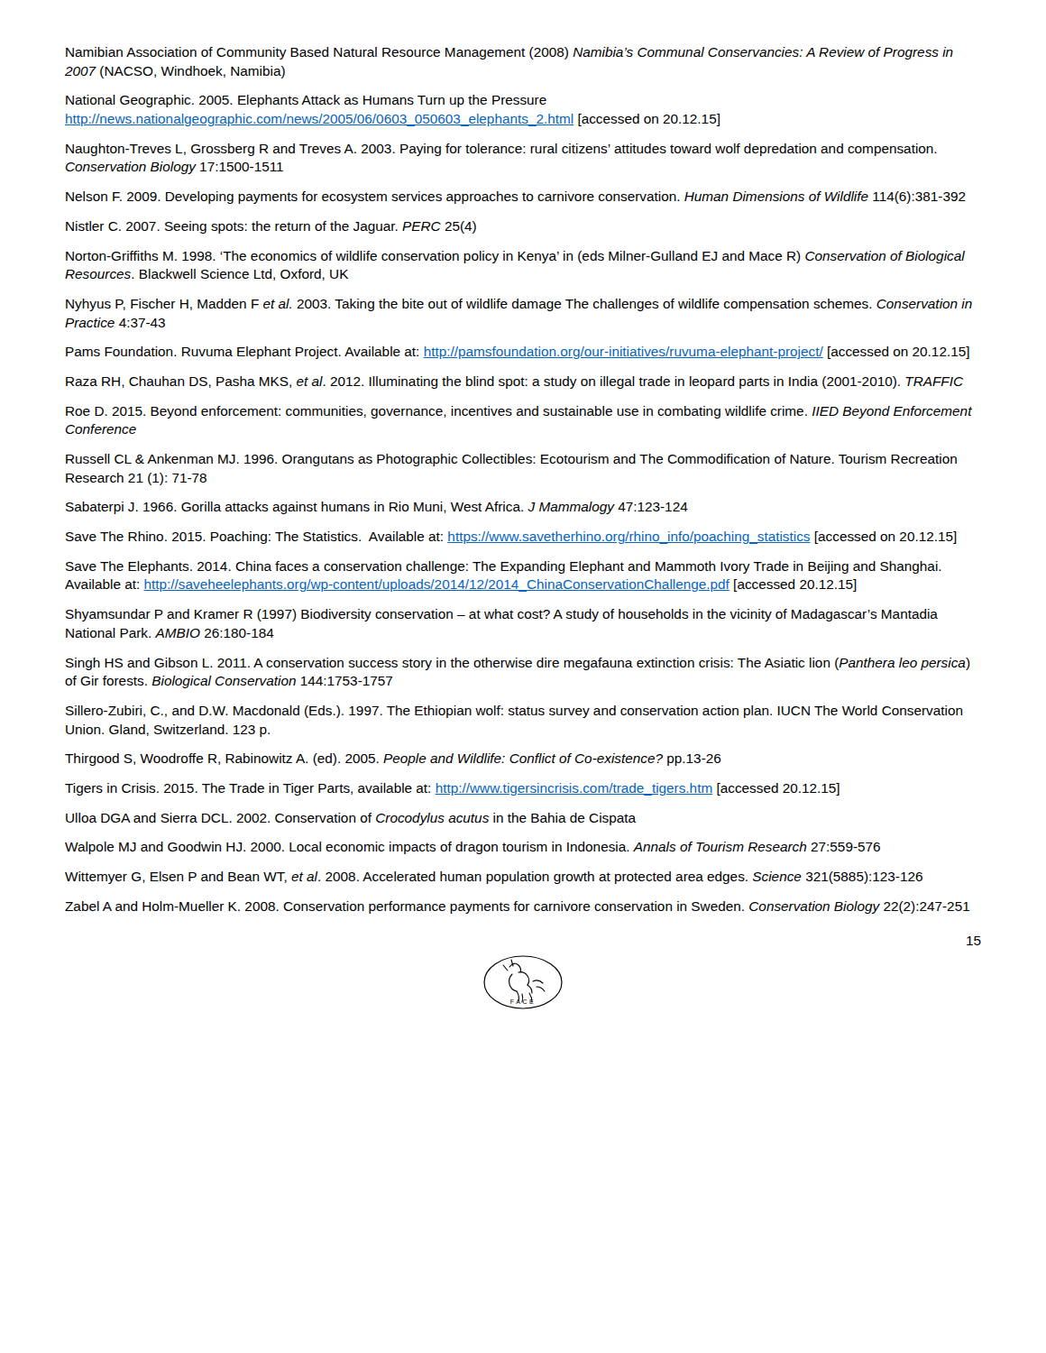Namibian Association of Community Based Natural Resource Management (2008) Namibia’s Communal Conservancies: A Review of Progress in 2007 (NACSO, Windhoek, Namibia)
National Geographic. 2005. Elephants Attack as Humans Turn up the Pressure
http://news.nationalgeographic.com/news/2005/06/0603_050603_elephants_2.html [accessed on 20.12.15]
Naughton-Treves L, Grossberg R and Treves A. 2003. Paying for tolerance: rural citizens’ attitudes toward wolf depredation and compensation. Conservation Biology 17:1500-1511
Nelson F. 2009. Developing payments for ecosystem services approaches to carnivore conservation. Human Dimensions of Wildlife 114(6):381-392
Nistler C. 2007. Seeing spots: the return of the Jaguar. PERC 25(4)
Norton-Griffiths M. 1998. ‘The economics of wildlife conservation policy in Kenya’ in (eds Milner-Gulland EJ and Mace R) Conservation of Biological Resources. Blackwell Science Ltd, Oxford, UK
Nyhyus P, Fischer H, Madden F et al. 2003. Taking the bite out of wildlife damage The challenges of wildlife compensation schemes. Conservation in Practice 4:37-43
Pams Foundation. Ruvuma Elephant Project. Available at: http://pamsfoundation.org/our-initiatives/ruvuma-elephant-project/ [accessed on 20.12.15]
Raza RH, Chauhan DS, Pasha MKS, et al. 2012. Illuminating the blind spot: a study on illegal trade in leopard parts in India (2001-2010). TRAFFIC
Roe D. 2015. Beyond enforcement: communities, governance, incentives and sustainable use in combating wildlife crime. IIED Beyond Enforcement Conference
Russell CL & Ankenman MJ. 1996. Orangutans as Photographic Collectibles: Ecotourism and The Commodification of Nature. Tourism Recreation Research 21 (1): 71-78
Sabaterpi J. 1966. Gorilla attacks against humans in Rio Muni, West Africa. J Mammalogy 47:123-124
Save The Rhino. 2015. Poaching: The Statistics. Available at: https://www.savetherhino.org/rhino_info/poaching_statistics [accessed on 20.12.15]
Save The Elephants. 2014. China faces a conservation challenge: The Expanding Elephant and Mammoth Ivory Trade in Beijing and Shanghai. Available at: http://saveheelephants.org/wp-content/uploads/2014/12/2014_ChinaConservationChallenge.pdf [accessed 20.12.15]
Shyamsundar P and Kramer R (1997) Biodiversity conservation – at what cost? A study of households in the vicinity of Madagascar’s Mantadia National Park. AMBIO 26:180-184
Singh HS and Gibson L. 2011. A conservation success story in the otherwise dire megafauna extinction crisis: The Asiatic lion (Panthera leo persica) of Gir forests. Biological Conservation 144:1753-1757
Sillero-Zubiri, C., and D.W. Macdonald (Eds.). 1997. The Ethiopian wolf: status survey and conservation action plan. IUCN The World Conservation Union. Gland, Switzerland. 123 p.
Thirgood S, Woodroffe R, Rabinowitz A. (ed). 2005. People and Wildlife: Conflict of Co-existence? pp.13-26
Tigers in Crisis. 2015. The Trade in Tiger Parts, available at: http://www.tigersincrisis.com/trade_tigers.htm [accessed 20.12.15]
Ulloa DGA and Sierra DCL. 2002. Conservation of Crocodylus acutus in the Bahia de Cispata
Walpole MJ and Goodwin HJ. 2000. Local economic impacts of dragon tourism in Indonesia. Annals of Tourism Research 27:559-576
Wittemyer G, Elsen P and Bean WT, et al. 2008. Accelerated human population growth at protected area edges. Science 321(5885):123-126
Zabel A and Holm-Mueller K. 2008. Conservation performance payments for carnivore conservation in Sweden. Conservation Biology 22(2):247-251
15
FACE